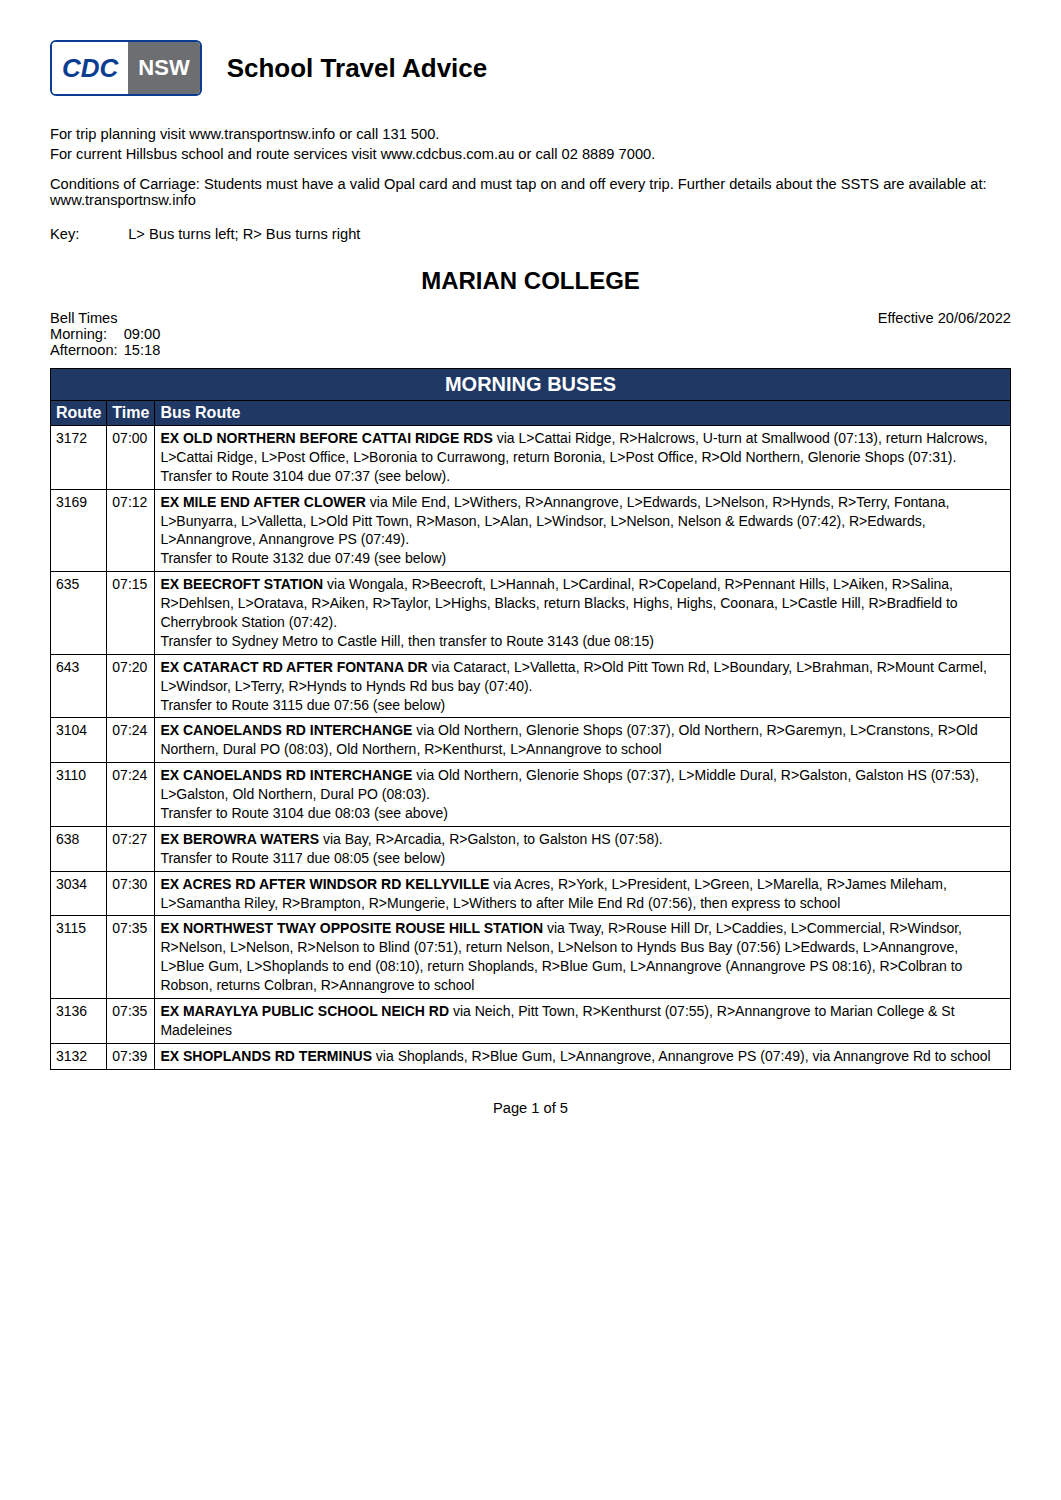CDC
NSW
School Travel Advice
For trip planning visit www.transportnsw.info or call 131 500.
For current Hillsbus school and route services visit www.cdcbus.com.au or call 02 8889 7000.
Conditions of Carriage: Students must have a valid Opal card and must tap on and off every trip. Further details about the SSTS are available at: www.transportnsw.info
Key: L> Bus turns left; R> Bus turns right
MARIAN COLLEGE
Effective 20/06/2022
| Bell Times | |
| Morning: | 09:00 |
| Afternoon: | 15:18 |
MORNING BUSES
| Route | Time | Bus Route |
| --- | --- | --- |
| 3172 | 07:00 | EX OLD NORTHERN BEFORE CATTAI RIDGE RDS via L>Cattai Ridge, R>Halcrows, U-turn at Smallwood (07:13), return Halcrows, L>Cattai Ridge, L>Post Office, L>Boronia to Currawong, return Boronia, L>Post Office, R>Old Northern, Glenorie Shops (07:31). Transfer to Route 3104 due 07:37 (see below). |
| 3169 | 07:12 | EX MILE END AFTER CLOWER via Mile End, L>Withers, R>Annangrove, L>Edwards, L>Nelson, R>Hynds, R>Terry, Fontana, L>Bunyarra, L>Valletta, L>Old Pitt Town, R>Mason, L>Alan, L>Windsor, L>Nelson, Nelson & Edwards (07:42), R>Edwards, L>Annangrove, Annangrove PS (07:49). Transfer to Route 3132 due 07:49 (see below) |
| 635 | 07:15 | EX BEECROFT STATION via Wongala, R>Beecroft, L>Hannah, L>Cardinal, R>Copeland, R>Pennant Hills, L>Aiken, R>Salina, R>Dehlsen, L>Oratava, R>Aiken, R>Taylor, L>Highs, Blacks, return Blacks, Highs, Highs, Coonara, L>Castle Hill, R>Bradfield to Cherrybrook Station (07:42). Transfer to Sydney Metro to Castle Hill, then transfer to Route 3143 (due 08:15) |
| 643 | 07:20 | EX CATARACT RD AFTER FONTANA DR via Cataract, L>Valletta, R>Old Pitt Town Rd, L>Boundary, L>Brahman, R>Mount Carmel, L>Windsor, L>Terry, R>Hynds to Hynds Rd bus bay (07:40). Transfer to Route 3115 due 07:56 (see below) |
| 3104 | 07:24 | EX CANOELANDS RD INTERCHANGE via Old Northern, Glenorie Shops (07:37), Old Northern, R>Garemyn, L>Cranstons, R>Old Northern, Dural PO (08:03), Old Northern, R>Kenthurst, L>Annangrove to school |
| 3110 | 07:24 | EX CANOELANDS RD INTERCHANGE via Old Northern, Glenorie Shops (07:37), L>Middle Dural, R>Galston, Galston HS (07:53), L>Galston, Old Northern, Dural PO (08:03). Transfer to Route 3104 due 08:03 (see above) |
| 638 | 07:27 | EX BEROWRA WATERS via Bay, R>Arcadia, R>Galston, to Galston HS (07:58). Transfer to Route 3117 due 08:05 (see below) |
| 3034 | 07:30 | EX ACRES RD AFTER WINDSOR RD KELLYVILLE via Acres, R>York, L>President, L>Green, L>Marella, R>James Mileham, L>Samantha Riley, R>Brampton, R>Mungerie, L>Withers to after Mile End Rd (07:56), then express to school |
| 3115 | 07:35 | EX NORTHWEST TWAY OPPOSITE ROUSE HILL STATION via Tway, R>Rouse Hill Dr, L>Caddies, L>Commercial, R>Windsor, R>Nelson, L>Nelson, R>Nelson to Blind (07:51), return Nelson, L>Nelson to Hynds Bus Bay (07:56) L>Edwards, L>Annangrove, L>Blue Gum, L>Shoplands to end (08:10), return Shoplands, R>Blue Gum, L>Annangrove (Annangrove PS 08:16), R>Colbran to Robson, returns Colbran, R>Annangrove to school |
| 3136 | 07:35 | EX MARAYLYA PUBLIC SCHOOL NEICH RD via Neich, Pitt Town, R>Kenthurst (07:55), R>Annangrove to Marian College & St Madeleines |
| 3132 | 07:39 | EX SHOPLANDS RD TERMINUS via Shoplands, R>Blue Gum, L>Annangrove, Annangrove PS (07:49), via Annangrove Rd to school |
Page 1 of 5